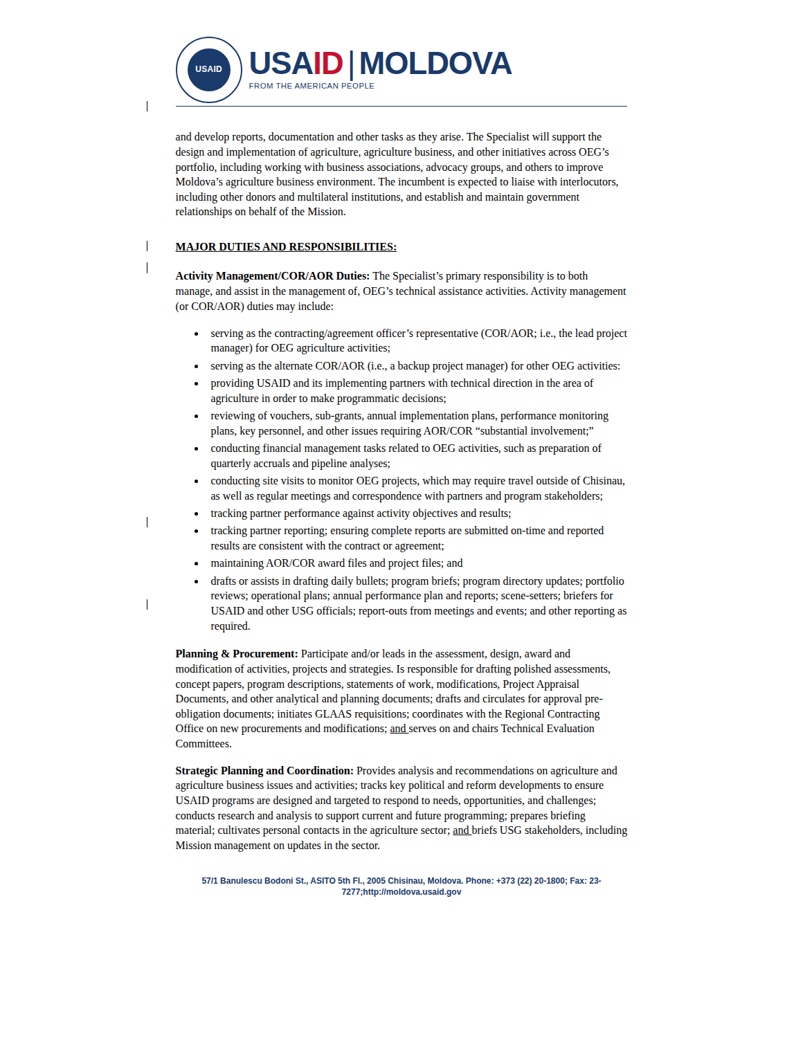USAID
USA ID|MOLDOVA
FROM THE AMERICAN PEOPLE
and develop reports, documentation and other tasks as they arise. The Specialist will support the design and implementation of agriculture, agriculture business, and other initiatives across OEG’s portfolio, including working with business associations, advocacy groups, and others to improve Moldova’s agriculture business environment. The incumbent is expected to liaise with interlocutors, including other donors and multilateral institutions, and establish and maintain government relationships on behalf of the Mission.
MAJOR DUTIES AND RESPONSIBILITIES:
Activity Management/COR/AOR Duties: The Specialist’s primary responsibility is to both manage, and assist in the management of, OEG’s technical assistance activities. Activity management (or COR/AOR) duties may include:
serving as the contracting/agreement officer’s representative (COR/AOR; i.e., the lead project manager) for OEG agriculture activities;
serving as the alternate COR/AOR (i.e., a backup project manager) for other OEG activities:
providing USAID and its implementing partners with technical direction in the area of agriculture in order to make programmatic decisions;
reviewing of vouchers, sub-grants, annual implementation plans, performance monitoring plans, key personnel, and other issues requiring AOR/COR “substantial involvement;”
conducting financial management tasks related to OEG activities, such as preparation of quarterly accruals and pipeline analyses;
conducting site visits to monitor OEG projects, which may require travel outside of Chisinau, as well as regular meetings and correspondence with partners and program stakeholders;
tracking partner performance against activity objectives and results;
tracking partner reporting; ensuring complete reports are submitted on-time and reported results are consistent with the contract or agreement;
maintaining AOR/COR award files and project files; and
drafts or assists in drafting daily bullets; program briefs; program directory updates; portfolio reviews; operational plans; annual performance plan and reports; scene-setters; briefers for USAID and other USG officials; report-outs from meetings and events; and other reporting as required.
Planning & Procurement: Participate and/or leads in the assessment, design, award and modification of activities, projects and strategies. Is responsible for drafting polished assessments, concept papers, program descriptions, statements of work, modifications, Project Appraisal Documents, and other analytical and planning documents; drafts and circulates for approval pre-obligation documents; initiates GLAAS requisitions; coordinates with the Regional Contracting Office on new procurements and modifications; and serves on and chairs Technical Evaluation Committees.
Strategic Planning and Coordination: Provides analysis and recommendations on agriculture and agriculture business issues and activities; tracks key political and reform developments to ensure USAID programs are designed and targeted to respond to needs, opportunities, and challenges; conducts research and analysis to support current and future programming; prepares briefing material; cultivates personal contacts in the agriculture sector; and briefs USG stakeholders, including Mission management on updates in the sector.
57/1 Banulescu Bodoni St., ASITO 5th Fl., 2005 Chisinau, Moldova. Phone: +373 (22) 20-1800; Fax: 23-7277;http://moldova.usaid.gov